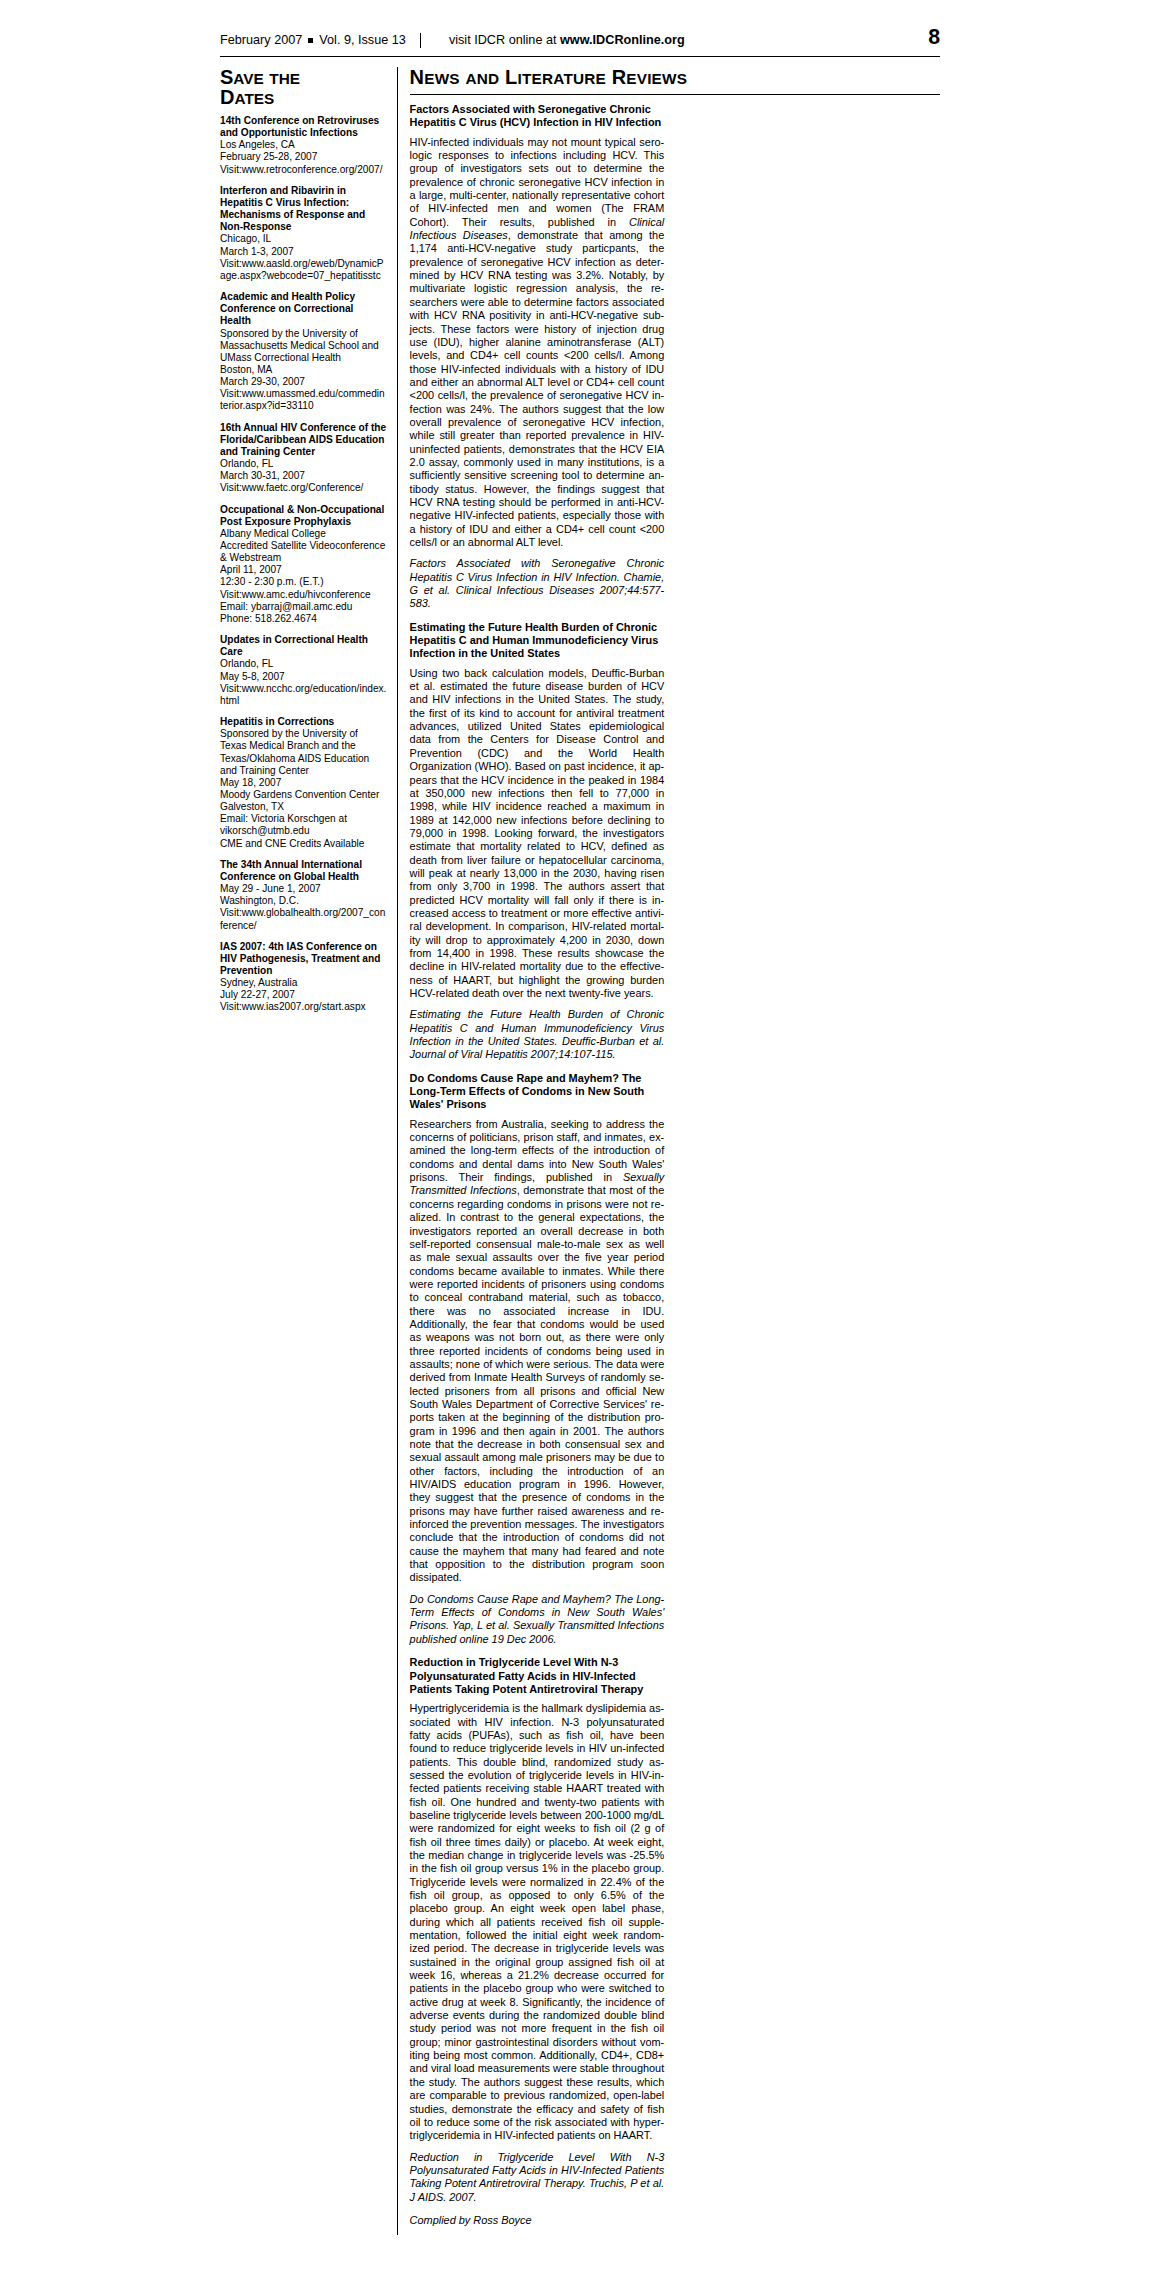February 2007 Vol. 9, Issue 13
visit IDCR online at www.IDCRonline.org
8
SAVE THE
DATES
14th Conference on Retroviruses and Opportunistic Infections
Los Angeles, CA
February 25-28, 2007
Visit:www.retroconference.org/2007/
Interferon and Ribavirin in Hepatitis C Virus Infection:
Mechanisms of Response and Non-Response
Chicago, IL
March 1-3, 2007
Visit:www.aasld.org/eweb/DynamicPage.aspx?webcode=07_hepatitisstc
Academic and Health Policy Conference on Correctional Health
Sponsored by the University of Massachusetts Medical School and UMass Correctional Health
Boston, MA
March 29-30, 2007
Visit:www.umassmed.edu/commedinterior.aspx?id=33110
16th Annual HIV Conference of the Florida/Caribbean AIDS Education and Training Center
Orlando, FL
March 30-31, 2007
Visit:www.faetc.org/Conference/
Occupational & Non-Occupational Post Exposure Prophylaxis
Albany Medical College
Accredited Satellite Videoconference & Webstream
April 11, 2007
12:30 - 2:30 p.m. (E.T.)
Visit:www.amc.edu/hivconference
Email: ybarraj@mail.amc.edu
Phone: 518.262.4674
Updates in Correctional Health Care
Orlando, FL
May 5-8, 2007
Visit:www.ncchc.org/education/index.html
Hepatitis in Corrections
Sponsored by the University of Texas Medical Branch and the Texas/Oklahoma AIDS Education and Training Center
May 18, 2007
Moody Gardens Convention Center
Galveston, TX
Email: Victoria Korschgen at vikorsch@utmb.edu
CME and CNE Credits Available
The 34th Annual International Conference on Global Health
May 29 - June 1, 2007
Washington, D.C.
Visit:www.globalhealth.org/2007_conference/
IAS 2007: 4th IAS Conference on HIV Pathogenesis, Treatment and Prevention
Sydney, Australia
July 22-27, 2007
Visit:www.ias2007.org/start.aspx
NEWS AND LITERATURE REVIEWS
Factors Associated with Seronegative Chronic Hepatitis C Virus (HCV) Infection in HIV Infection
HIV-infected individuals may not mount typical serologic responses to infections including HCV. This group of investigators sets out to determine the prevalence of chronic seronegative HCV infection in a large, multi-center, nationally representative cohort of HIV-infected men and women (The FRAM Cohort). Their results, published in Clinical Infectious Diseases, demonstrate that among the 1,174 anti-HCV-negative study particpants, the prevalence of seronegative HCV infection as determined by HCV RNA testing was 3.2%. Notably, by multivariate logistic regression analysis, the researchers were able to determine factors associated with HCV RNA positivity in anti-HCV-negative subjects. These factors were history of injection drug use (IDU), higher alanine aminotransferase (ALT) levels, and CD4+ cell counts <200 cells/l. Among those HIV-infected individuals with a history of IDU and either an abnormal ALT level or CD4+ cell count <200 cells/l, the prevalence of seronegative HCV infection was 24%. The authors suggest that the low overall prevalence of seronegative HCV infection, while still greater than reported prevalence in HIV-uninfected patients, demonstrates that the HCV EIA 2.0 assay, commonly used in many institutions, is a sufficiently sensitive screening tool to determine antibody status. However, the findings suggest that HCV RNA testing should be performed in anti-HCV-negative HIV-infected patients, especially those with a history of IDU and either a CD4+ cell count <200 cells/l or an abnormal ALT level.
Factors Associated with Seronegative Chronic Hepatitis C Virus Infection in HIV Infection. Chamie, G et al. Clinical Infectious Diseases 2007;44:577-583.
Estimating the Future Health Burden of Chronic Hepatitis C and Human Immunodeficiency Virus Infection in the United States
Using two back calculation models, Deuffic-Burban et al. estimated the future disease burden of HCV and HIV infections in the United States. The study, the first of its kind to account for antiviral treatment advances, utilized United States epidemiological data from the Centers for Disease Control and Prevention (CDC) and the World Health Organization (WHO). Based on past incidence, it appears that the HCV incidence in the peaked in 1984 at 350,000 new infections then fell to 77,000 in 1998, while HIV incidence reached a maximum in 1989 at 142,000 new infections before declining to 79,000 in 1998. Looking forward, the investigators estimate that mortality related to HCV, defined as death from liver failure or hepatocellular carcinoma, will peak at nearly 13,000 in the 2030, having risen from only 3,700 in 1998. The authors assert that predicted HCV mortality will fall only if there is increased access to treatment or more effective antiviral development. In comparison, HIV-related mortality will drop to approximately 4,200 in 2030, down from 14,400 in 1998. These results showcase the decline in HIV-related mortality due to the effectiveness of HAART, but highlight the growing burden HCV-related death over the next twenty-five years.
Estimating the Future Health Burden of Chronic Hepatitis C and Human Immunodeficiency Virus Infection in the United States. Deuffic-Burban et al. Journal of Viral Hepatitis 2007;14:107-115.
Do Condoms Cause Rape and Mayhem? The Long-Term Effects of Condoms in New South Wales' Prisons
Researchers from Australia, seeking to address the concerns of politicians, prison staff, and inmates, examined the long-term effects of the introduction of condoms and dental dams into New South Wales' prisons. Their findings, published in Sexually Transmitted Infections, demonstrate that most of the concerns regarding condoms in prisons were not realized. In contrast to the general expectations, the investigators reported an overall decrease in both self-reported consensual male-to-male sex as well as male sexual assaults over the five year period condoms became available to inmates. While there were reported incidents of prisoners using condoms to conceal contraband material, such as tobacco, there was no associated increase in IDU. Additionally, the fear that condoms would be used as weapons was not born out, as there were only three reported incidents of condoms being used in assaults; none of which were serious. The data were derived from Inmate Health Surveys of randomly selected prisoners from all prisons and official New South Wales Department of Corrective Services' reports taken at the beginning of the distribution program in 1996 and then again in 2001. The authors note that the decrease in both consensual sex and sexual assault among male prisoners may be due to other factors, including the introduction of an HIV/AIDS education program in 1996. However, they suggest that the presence of condoms in the prisons may have further raised awareness and reinforced the prevention messages. The investigators conclude that the introduction of condoms did not cause the mayhem that many had feared and note that opposition to the distribution program soon dissipated.
Do Condoms Cause Rape and Mayhem? The Long-Term Effects of Condoms in New South Wales' Prisons. Yap, L et al. Sexually Transmitted Infections published online 19 Dec 2006.
Reduction in Triglyceride Level With N-3 Polyunsaturated Fatty Acids in HIV-Infected Patients Taking Potent Antiretroviral Therapy
Hypertriglyceridemia is the hallmark dyslipidemia associated with HIV infection. N-3 polyunsaturated fatty acids (PUFAs), such as fish oil, have been found to reduce triglyceride levels in HIV un-infected patients. This double blind, randomized study assessed the evolution of triglyceride levels in HIV-infected patients receiving stable HAART treated with fish oil. One hundred and twenty-two patients with baseline triglyceride levels between 200-1000 mg/dL were randomized for eight weeks to fish oil (2 g of fish oil three times daily) or placebo. At week eight, the median change in triglyceride levels was -25.5% in the fish oil group versus 1% in the placebo group. Triglyceride levels were normalized in 22.4% of the fish oil group, as opposed to only 6.5% of the placebo group. An eight week open label phase, during which all patients received fish oil supplementation, followed the initial eight week randomized period. The decrease in triglyceride levels was sustained in the original group assigned fish oil at week 16, whereas a 21.2% decrease occurred for patients in the placebo group who were switched to active drug at week 8. Significantly, the incidence of adverse events during the randomized double blind study period was not more frequent in the fish oil group; minor gastrointestinal disorders without vomiting being most common. Additionally, CD4+, CD8+ and viral load measurements were stable throughout the study. The authors suggest these results, which are comparable to previous randomized, open-label studies, demonstrate the efficacy and safety of fish oil to reduce some of the risk associated with hypertriglyceridemia in HIV-infected patients on HAART.
Reduction in Triglyceride Level With N-3 Polyunsaturated Fatty Acids in HIV-Infected Patients Taking Potent Antiretroviral Therapy. Truchis, P et al. J AIDS. 2007.
Complied by Ross Boyce